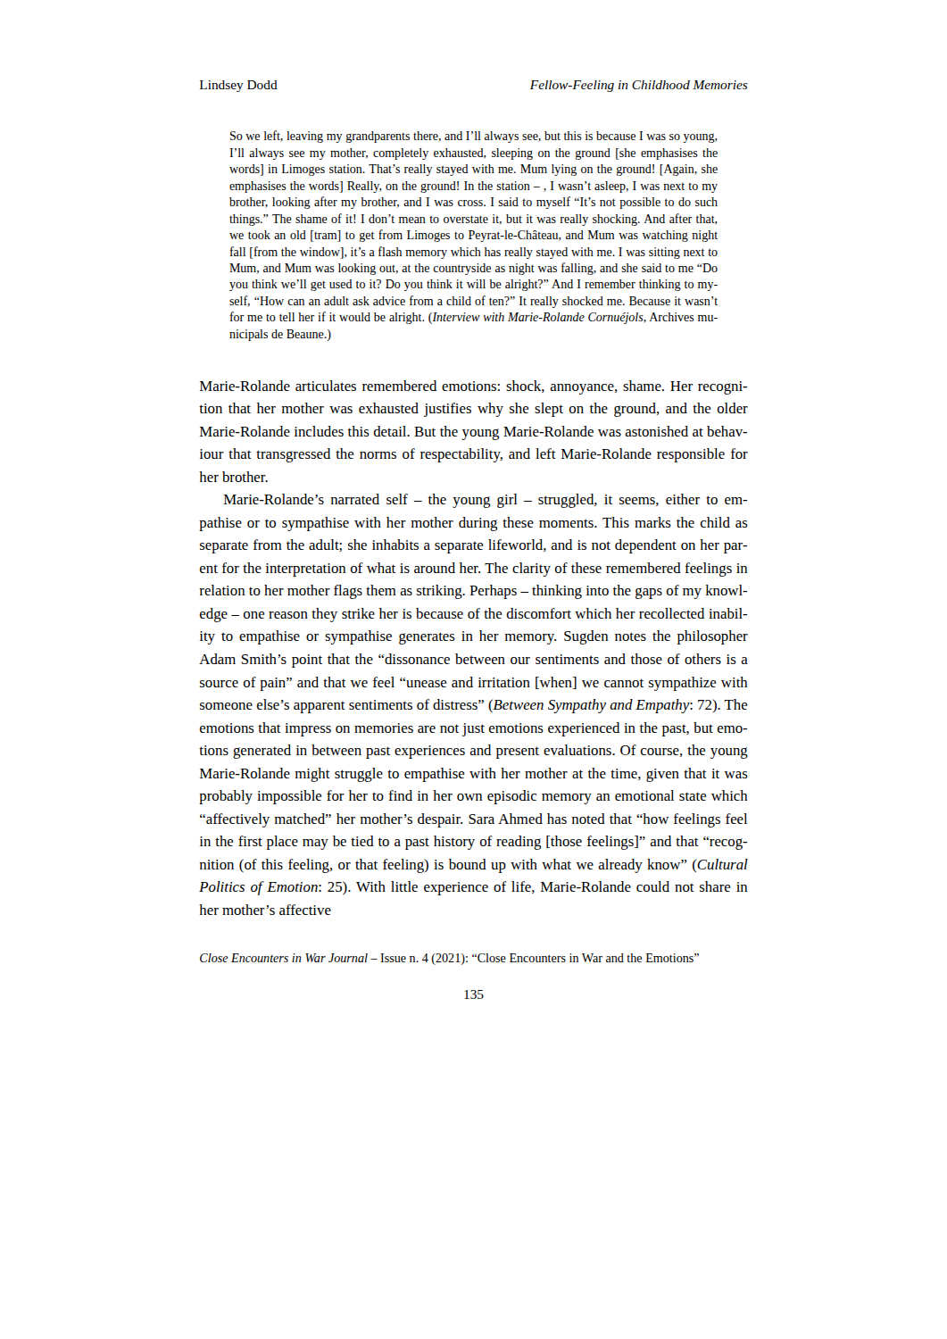Lindsey Dodd Fellow-Feeling in Childhood Memories
So we left, leaving my grandparents there, and I’ll always see, but this is because I was so young, I’ll always see my mother, completely exhausted, sleeping on the ground [she emphasises the words] in Limoges station. That’s really stayed with me. Mum lying on the ground! [Again, she emphasises the words] Really, on the ground! In the station – , I wasn’t asleep, I was next to my brother, looking after my brother, and I was cross. I said to myself “It’s not possible to do such things.” The shame of it! I don’t mean to overstate it, but it was really shocking. And after that, we took an old [tram] to get from Limoges to Peyrat-le-Château, and Mum was watching night fall [from the window], it’s a flash memory which has really stayed with me. I was sitting next to Mum, and Mum was looking out, at the countryside as night was falling, and she said to me “Do you think we’ll get used to it? Do you think it will be alright?” And I remember thinking to myself, “How can an adult ask advice from a child of ten?” It really shocked me. Because it wasn’t for me to tell her if it would be alright. (Interview with Marie-Rolande Cornuéjols, Archives municipals de Beaune.)
Marie-Rolande articulates remembered emotions: shock, annoyance, shame. Her recognition that her mother was exhausted justifies why she slept on the ground, and the older Marie-Rolande includes this detail. But the young Marie-Rolande was astonished at behaviour that transgressed the norms of respectability, and left Marie-Rolande responsible for her brother.
Marie-Rolande’s narrated self – the young girl – struggled, it seems, either to empathise or to sympathise with her mother during these moments. This marks the child as separate from the adult; she inhabits a separate lifeworld, and is not dependent on her parent for the interpretation of what is around her. The clarity of these remembered feelings in relation to her mother flags them as striking. Perhaps – thinking into the gaps of my knowledge – one reason they strike her is because of the discomfort which her recollected inability to empathise or sympathise generates in her memory. Sugden notes the philosopher Adam Smith’s point that the “dissonance between our sentiments and those of others is a source of pain” and that we feel “unease and irritation [when] we cannot sympathize with someone else’s apparent sentiments of distress” (Between Sympathy and Empathy: 72). The emotions that impress on memories are not just emotions experienced in the past, but emotions generated in between past experiences and present evaluations. Of course, the young Marie-Rolande might struggle to empathise with her mother at the time, given that it was probably impossible for her to find in her own episodic memory an emotional state which “affectively matched” her mother’s despair. Sara Ahmed has noted that “how feelings feel in the first place may be tied to a past history of reading [those feelings]” and that “recognition (of this feeling, or that feeling) is bound up with what we already know” (Cultural Politics of Emotion: 25). With little experience of life, Marie-Rolande could not share in her mother’s affective
Close Encounters in War Journal – Issue n. 4 (2021): “Close Encounters in War and the Emotions”
135